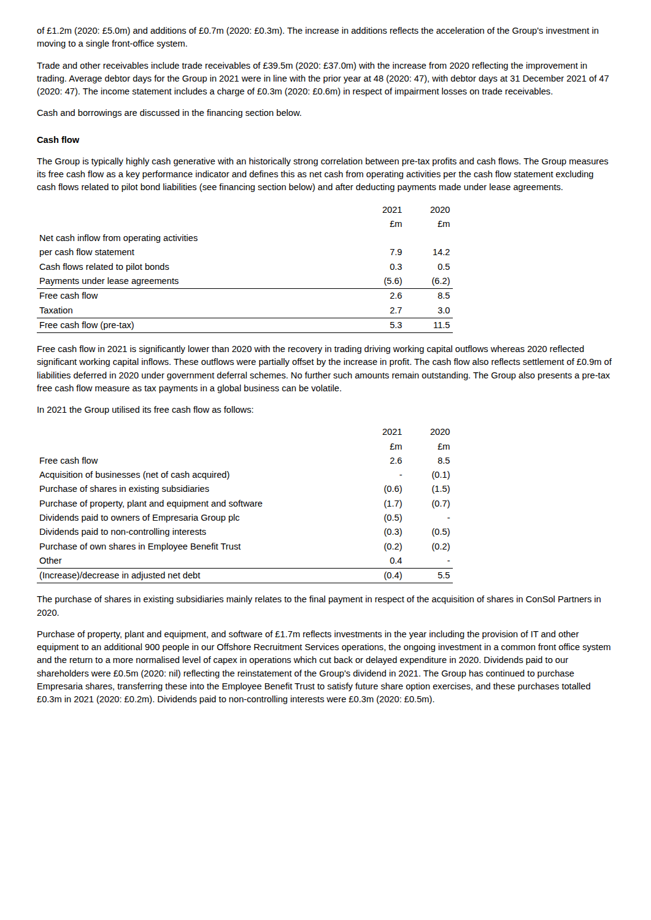of £1.2m (2020: £5.0m) and additions of £0.7m (2020: £0.3m). The increase in additions reflects the acceleration of the Group's investment in moving to a single front-office system.
Trade and other receivables include trade receivables of £39.5m (2020: £37.0m) with the increase from 2020 reflecting the improvement in trading. Average debtor days for the Group in 2021 were in line with the prior year at 48 (2020: 47), with debtor days at 31 December 2021 of 47 (2020: 47). The income statement includes a charge of £0.3m (2020: £0.6m) in respect of impairment losses on trade receivables.
Cash and borrowings are discussed in the financing section below.
Cash flow
The Group is typically highly cash generative with an historically strong correlation between pre-tax profits and cash flows. The Group measures its free cash flow as a key performance indicator and defines this as net cash from operating activities per the cash flow statement excluding cash flows related to pilot bond liabilities (see financing section below) and after deducting payments made under lease agreements.
| | 2021 | 2020 |
| | £m | £m |
| Net cash inflow from operating activities | | |
| per cash flow statement | 7.9 | 14.2 |
| Cash flows related to pilot bonds | 0.3 | 0.5 |
| Payments under lease agreements | (5.6) | (6.2) |
| Free cash flow | 2.6 | 8.5 |
| Taxation | 2.7 | 3.0 |
| Free cash flow (pre-tax) | 5.3 | 11.5 |
Free cash flow in 2021 is significantly lower than 2020 with the recovery in trading driving working capital outflows whereas 2020 reflected significant working capital inflows. These outflows were partially offset by the increase in profit. The cash flow also reflects settlement of £0.9m of liabilities deferred in 2020 under government deferral schemes. No further such amounts remain outstanding. The Group also presents a pre-tax free cash flow measure as tax payments in a global business can be volatile.
In 2021 the Group utilised its free cash flow as follows:
| | 2021 | 2020 |
| | £m | £m |
| Free cash flow | 2.6 | 8.5 |
| Acquisition of businesses (net of cash acquired) | - | (0.1) |
| Purchase of shares in existing subsidiaries | (0.6) | (1.5) |
| Purchase of property, plant and equipment and software | (1.7) | (0.7) |
| Dividends paid to owners of Empresaria Group plc | (0.5) | - |
| Dividends paid to non-controlling interests | (0.3) | (0.5) |
| Purchase of own shares in Employee Benefit Trust | (0.2) | (0.2) |
| Other | 0.4 | - |
| (Increase)/decrease in adjusted net debt | (0.4) | 5.5 |
The purchase of shares in existing subsidiaries mainly relates to the final payment in respect of the acquisition of shares in ConSol Partners in 2020.
Purchase of property, plant and equipment, and software of £1.7m reflects investments in the year including the provision of IT and other equipment to an additional 900 people in our Offshore Recruitment Services operations, the ongoing investment in a common front office system and the return to a more normalised level of capex in operations which cut back or delayed expenditure in 2020. Dividends paid to our shareholders were £0.5m (2020: nil) reflecting the reinstatement of the Group's dividend in 2021. The Group has continued to purchase Empresaria shares, transferring these into the Employee Benefit Trust to satisfy future share option exercises, and these purchases totalled £0.3m in 2021 (2020: £0.2m). Dividends paid to non-controlling interests were £0.3m (2020: £0.5m).